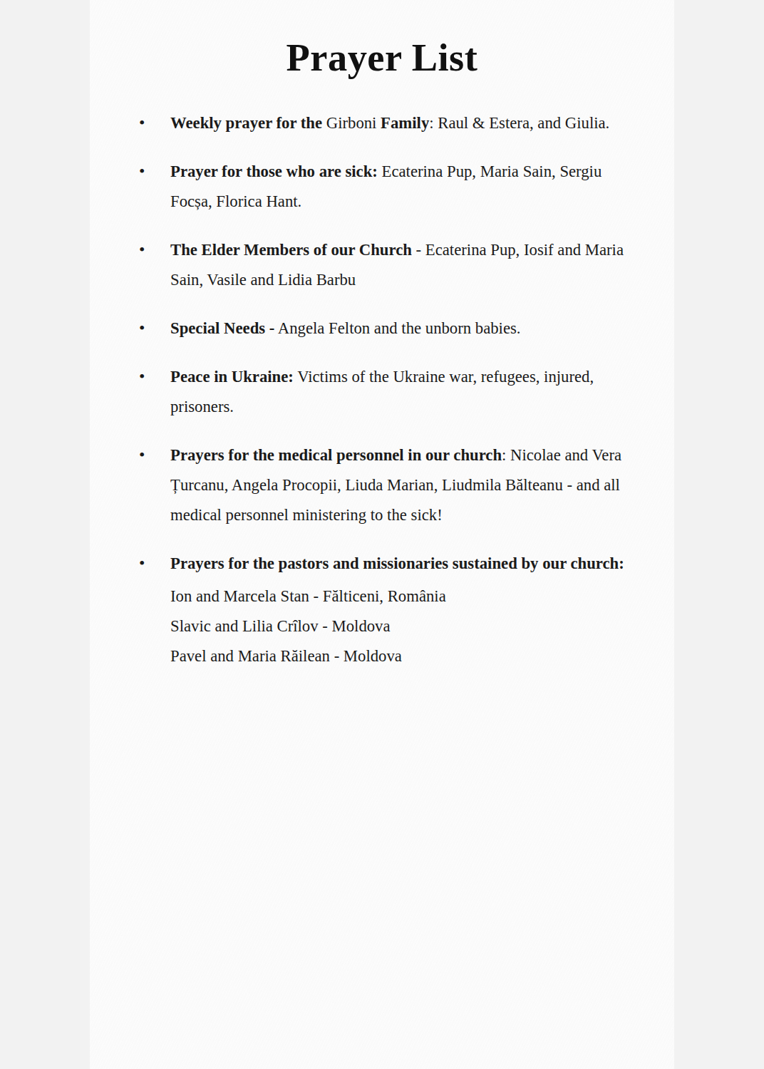Prayer List
Weekly prayer for the Girboni Family: Raul & Estera, and Giulia.
Prayer for those who are sick: Ecaterina Pup, Maria Sain, Sergiu Focșa, Florica Hant.
The Elder Members of our Church - Ecaterina Pup, Iosif and Maria Sain, Vasile and Lidia Barbu
Special Needs - Angela Felton and the unborn babies.
Peace in Ukraine: Victims of the Ukraine war, refugees, injured, prisoners.
Prayers for the medical personnel in our church: Nicolae and Vera Țurcanu, Angela Procopii, Liuda Marian, Liudmila Bălteanu - and all medical personnel ministering to the sick!
Prayers for the pastors and missionaries sustained by our church: Ion and Marcela Stan - Fălticeni, România Slavic and Lilia Crîlov - Moldova Pavel and Maria Răilean - Moldova